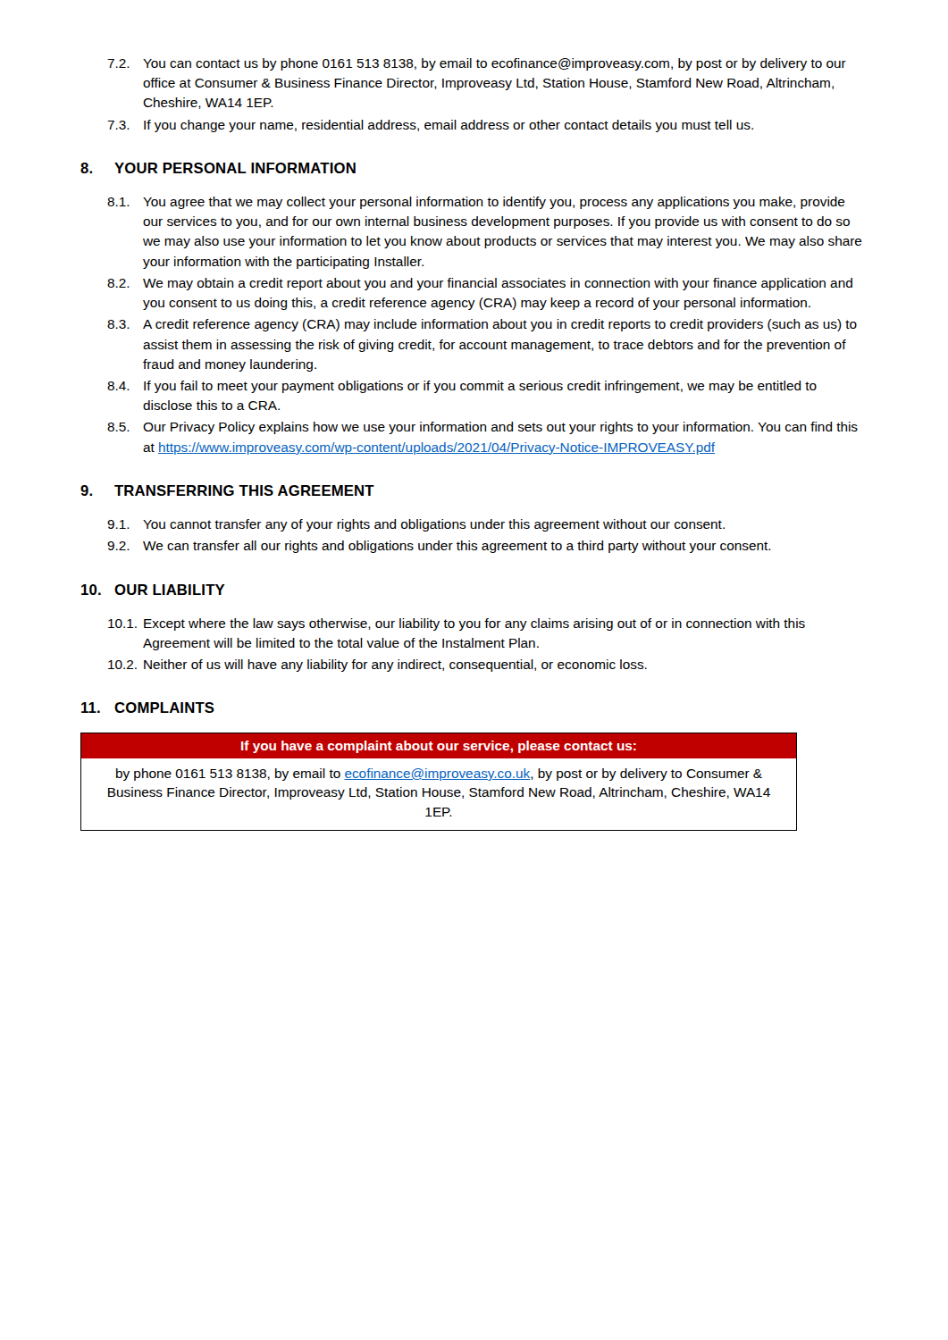7.2. You can contact us by phone 0161 513 8138, by email to ecofinance@improveasy.com, by post or by delivery to our office at Consumer & Business Finance Director, Improveasy Ltd, Station House, Stamford New Road, Altrincham, Cheshire, WA14 1EP.
7.3. If you change your name, residential address, email address or other contact details you must tell us.
8. YOUR PERSONAL INFORMATION
8.1. You agree that we may collect your personal information to identify you, process any applications you make, provide our services to you, and for our own internal business development purposes. If you provide us with consent to do so we may also use your information to let you know about products or services that may interest you. We may also share your information with the participating Installer.
8.2. We may obtain a credit report about you and your financial associates in connection with your finance application and you consent to us doing this, a credit reference agency (CRA) may keep a record of your personal information.
8.3. A credit reference agency (CRA) may include information about you in credit reports to credit providers (such as us) to assist them in assessing the risk of giving credit, for account management, to trace debtors and for the prevention of fraud and money laundering.
8.4. If you fail to meet your payment obligations or if you commit a serious credit infringement, we may be entitled to disclose this to a CRA.
8.5. Our Privacy Policy explains how we use your information and sets out your rights to your information. You can find this at https://www.improveasy.com/wp-content/uploads/2021/04/Privacy-Notice-IMPROVEASY.pdf
9. TRANSFERRING THIS AGREEMENT
9.1. You cannot transfer any of your rights and obligations under this agreement without our consent.
9.2. We can transfer all our rights and obligations under this agreement to a third party without your consent.
10. OUR LIABILITY
10.1. Except where the law says otherwise, our liability to you for any claims arising out of or in connection with this Agreement will be limited to the total value of the Instalment Plan.
10.2. Neither of us will have any liability for any indirect, consequential, or economic loss.
11. COMPLAINTS
If you have a complaint about our service, please contact us:
by phone 0161 513 8138, by email to ecofinance@improveasy.co.uk, by post or by delivery to Consumer & Business Finance Director, Improveasy Ltd, Station House, Stamford New Road, Altrincham, Cheshire, WA14 1EP.